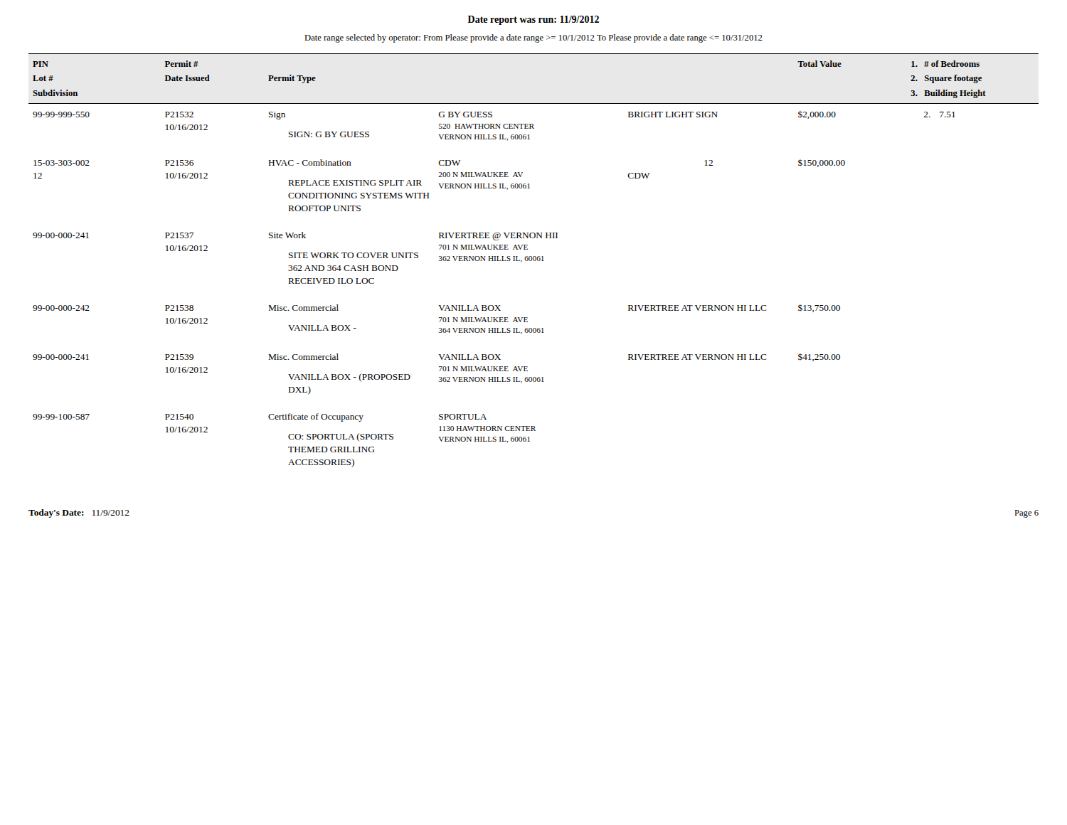Date report was run: 11/9/2012
Date range selected by operator: From Please provide a date range >= 10/1/2012 To Please provide a date range <= 10/31/2012
| PIN Lot # Subdivision | Permit # Date Issued | Permit Type | | | Total Value | 1. # of Bedrooms 2. Square footage 3. Building Height |
| --- | --- | --- | --- | --- | --- | --- |
| 99-99-999-550 | P21532 10/16/2012 | Sign SIGN: G BY GUESS | G BY GUESS 520 HAWTHORN CENTER VERNON HILLS IL, 60061 | BRIGHT LIGHT SIGN | $2,000.00 | 2. 7.51 |
| 15-03-303-002 12 | P21536 10/16/2012 | HVAC - Combination REPLACE EXISTING SPLIT AIR CONDITIONING SYSTEMS WITH ROOFTOP UNITS | CDW 200 N MILWAUKEE AV VERNON HILLS IL, 60061 | 12 CDW | $150,000.00 | |
| 99-00-000-241 | P21537 10/16/2012 | Site Work SITE WORK TO COVER UNITS 362 AND 364 CASH BOND RECEIVED ILO LOC | RIVERTREE @ VERNON HII 701 N MILWAUKEE AVE 362 VERNON HILLS IL, 60061 | | | |
| 99-00-000-242 | P21538 10/16/2012 | Misc. Commercial VANILLA BOX - | VANILLA BOX 701 N MILWAUKEE AVE 364 VERNON HILLS IL, 60061 | RIVERTREE AT VERNON HI LLC | $13,750.00 | |
| 99-00-000-241 | P21539 10/16/2012 | Misc. Commercial VANILLA BOX - (PROPOSED DXL) | VANILLA BOX 701 N MILWAUKEE AVE 362 VERNON HILLS IL, 60061 | RIVERTREE AT VERNON HI LLC | $41,250.00 | |
| 99-99-100-587 | P21540 10/16/2012 | Certificate of Occupancy CO: SPORTULA (SPORTS THEMED GRILLING ACCESSORIES) | SPORTULA 1130 HAWTHORN CENTER VERNON HILLS IL, 60061 | | | |
Today's Date:11/9/2012
Page 6